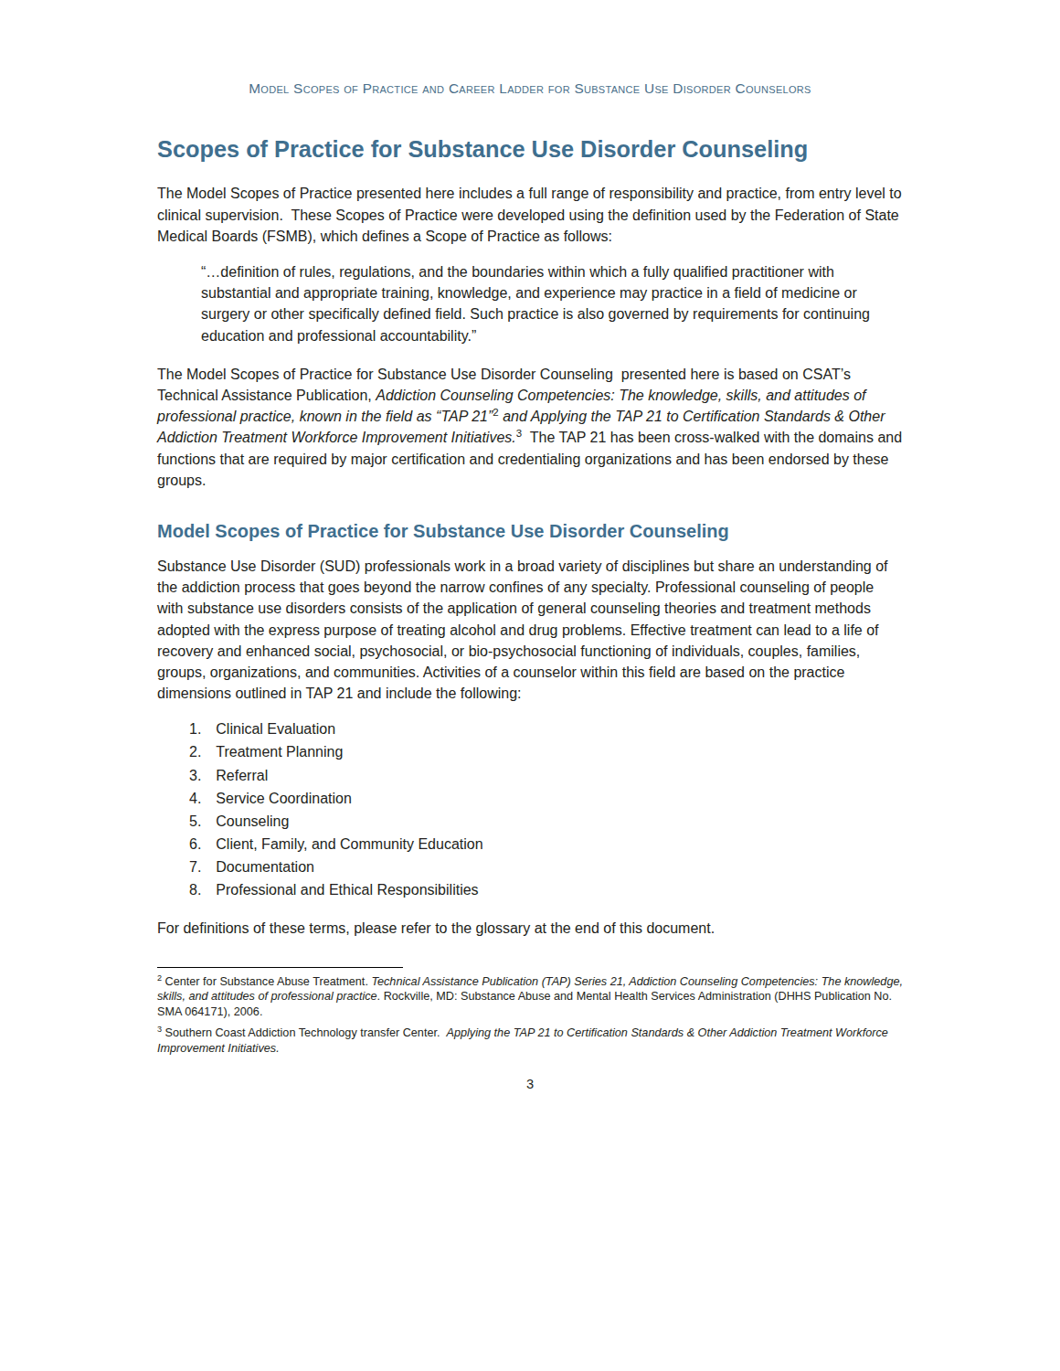Model Scopes of Practice and Career Ladder for Substance Use Disorder Counselors
Scopes of Practice for Substance Use Disorder Counseling
The Model Scopes of Practice presented here includes a full range of responsibility and practice, from entry level to clinical supervision. These Scopes of Practice were developed using the definition used by the Federation of State Medical Boards (FSMB), which defines a Scope of Practice as follows:
“…definition of rules, regulations, and the boundaries within which a fully qualified practitioner with substantial and appropriate training, knowledge, and experience may practice in a field of medicine or surgery or other specifically defined field. Such practice is also governed by requirements for continuing education and professional accountability.”
The Model Scopes of Practice for Substance Use Disorder Counseling presented here is based on CSAT’s Technical Assistance Publication, Addiction Counseling Competencies: The knowledge, skills, and attitudes of professional practice, known in the field as “TAP 21”2 and Applying the TAP 21 to Certification Standards & Other Addiction Treatment Workforce Improvement Initiatives.3 The TAP 21 has been cross-walked with the domains and functions that are required by major certification and credentialing organizations and has been endorsed by these groups.
Model Scopes of Practice for Substance Use Disorder Counseling
Substance Use Disorder (SUD) professionals work in a broad variety of disciplines but share an understanding of the addiction process that goes beyond the narrow confines of any specialty. Professional counseling of people with substance use disorders consists of the application of general counseling theories and treatment methods adopted with the express purpose of treating alcohol and drug problems. Effective treatment can lead to a life of recovery and enhanced social, psychosocial, or bio-psychosocial functioning of individuals, couples, families, groups, organizations, and communities. Activities of a counselor within this field are based on the practice dimensions outlined in TAP 21 and include the following:
Clinical Evaluation
Treatment Planning
Referral
Service Coordination
Counseling
Client, Family, and Community Education
Documentation
Professional and Ethical Responsibilities
For definitions of these terms, please refer to the glossary at the end of this document.
2 Center for Substance Abuse Treatment. Technical Assistance Publication (TAP) Series 21, Addiction Counseling Competencies: The knowledge, skills, and attitudes of professional practice. Rockville, MD: Substance Abuse and Mental Health Services Administration (DHHS Publication No. SMA 064171), 2006.
3 Southern Coast Addiction Technology transfer Center. Applying the TAP 21 to Certification Standards & Other Addiction Treatment Workforce Improvement Initiatives.
3